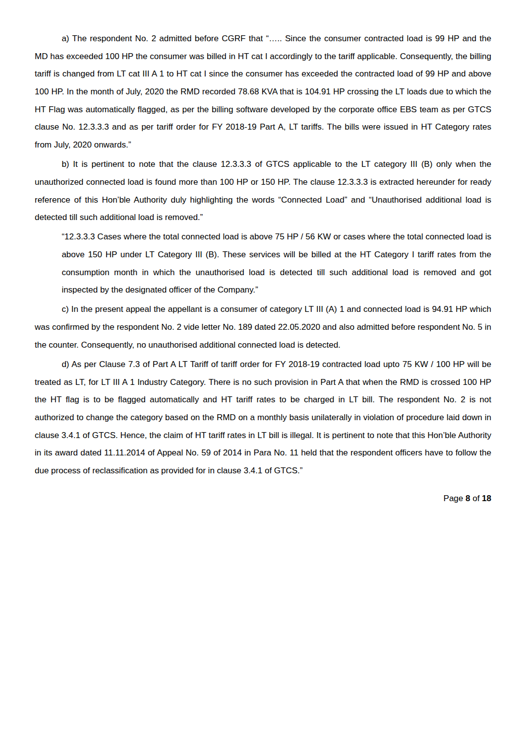a) The respondent No. 2 admitted before CGRF that “….. Since the consumer contracted load is 99 HP and the MD has exceeded 100 HP the consumer was billed in HT cat I accordingly to the tariff applicable. Consequently, the billing tariff is changed from LT cat III A 1 to HT cat I since the consumer has exceeded the contracted load of 99 HP and above 100 HP. In the month of July, 2020 the RMD recorded 78.68 KVA that is 104.91 HP crossing the LT loads due to which the HT Flag was automatically flagged, as per the billing software developed by the corporate office EBS team as per GTCS clause No. 12.3.3.3 and as per tariff order for FY 2018-19 Part A, LT tariffs. The bills were issued in HT Category rates from July, 2020 onwards.”
b) It is pertinent to note that the clause 12.3.3.3 of GTCS applicable to the LT category III (B) only when the unauthorized connected load is found more than 100 HP or 150 HP. The clause 12.3.3.3 is extracted hereunder for ready reference of this Hon’ble Authority duly highlighting the words “Connected Load” and “Unauthorised additional load is detected till such additional load is removed.”
“12.3.3.3 Cases where the total connected load is above 75 HP / 56 KW or cases where the total connected load is above 150 HP under LT Category III (B). These services will be billed at the HT Category I tariff rates from the consumption month in which the unauthorised load is detected till such additional load is removed and got inspected by the designated officer of the Company.”
c) In the present appeal the appellant is a consumer of category LT III (A) 1 and connected load is 94.91 HP which was confirmed by the respondent No. 2 vide letter No. 189 dated 22.05.2020 and also admitted before respondent No. 5 in the counter. Consequently, no unauthorised additional connected load is detected.
d) As per Clause 7.3 of Part A LT Tariff of tariff order for FY 2018-19 contracted load upto 75 KW / 100 HP will be treated as LT, for LT III A 1 Industry Category. There is no such provision in Part A that when the RMD is crossed 100 HP the HT flag is to be flagged automatically and HT tariff rates to be charged in LT bill. The respondent No. 2 is not authorized to change the category based on the RMD on a monthly basis unilaterally in violation of procedure laid down in clause 3.4.1 of GTCS. Hence, the claim of HT tariff rates in LT bill is illegal. It is pertinent to note that this Hon’ble Authority in its award dated 11.11.2014 of Appeal No. 59 of 2014 in Para No. 11 held that the respondent officers have to follow the due process of reclassification as provided for in clause 3.4.1 of GTCS.”
Page 8 of 18